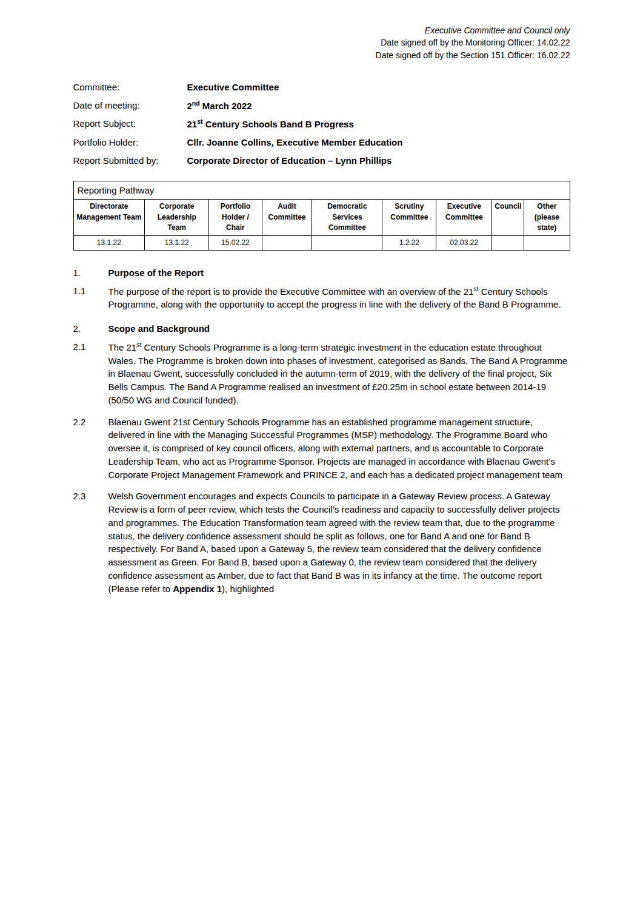Executive Committee and Council only
Date signed off by the Monitoring Officer: 14.02.22
Date signed off by the Section 151 Officer: 16.02.22
| Committee: | Executive Committee |
| Date of meeting: | 2 nd March 2022 |
| Report Subject: | 21 st Century Schools Band B Progress |
| Portfolio Holder: | Cllr. Joanne Collins, Executive Member Education |
| Report Submitted by: | Corporate Director of Education – Lynn Phillips |
Reporting Pathway
| Directorate Management Team | Corporate Leadership Team | Portfolio Holder / Chair | Audit Committee | Democratic Services Committee | Scrutiny Committee | Executive Committee | Council | Other (please state) |
| --- | --- | --- | --- | --- | --- | --- | --- | --- |
| 13.1.22 | 13.1.22 | 15.02.22 | | | 1.2.22 | 02.03.22 | | |
1.
Purpose of the Report
1.1
The purpose of the report is to provide the Executive Committee with an overview of the 21st Century Schools Programme, along with the opportunity to accept the progress in line with the delivery of the Band B Programme.
2.
Scope and Background
2.1
The 21st Century Schools Programme is a long-term strategic investment in the education estate throughout Wales. The Programme is broken down into phases of investment, categorised as Bands. The Band A Programme in Blaenau Gwent, successfully concluded in the autumn-term of 2019, with the delivery of the final project, Six Bells Campus. The Band A Programme realised an investment of £20.25m in school estate between 2014-19 (50/50 WG and Council funded).
2.2
Blaenau Gwent 21st Century Schools Programme has an established programme management structure, delivered in line with the Managing Successful Programmes (MSP) methodology. The Programme Board who oversee it, is comprised of key council officers, along with external partners, and is accountable to Corporate Leadership Team, who act as Programme Sponsor. Projects are managed in accordance with Blaenau Gwent’s Corporate Project Management Framework and PRINCE 2, and each has a dedicated project management team
2.3
Welsh Government encourages and expects Councils to participate in a Gateway Review process. A Gateway Review is a form of peer review, which tests the Council’s readiness and capacity to successfully deliver projects and programmes. The Education Transformation team agreed with the review team that, due to the programme status, the delivery confidence assessment should be split as follows, one for Band A and one for Band B respectively. For Band A, based upon a Gateway 5, the review team considered that the delivery confidence assessment as Green. For Band B, based upon a Gateway 0, the review team considered that the delivery confidence assessment as Amber, due to fact that Band B was in its infancy at the time. The outcome report (Please refer to Appendix 1), highlighted